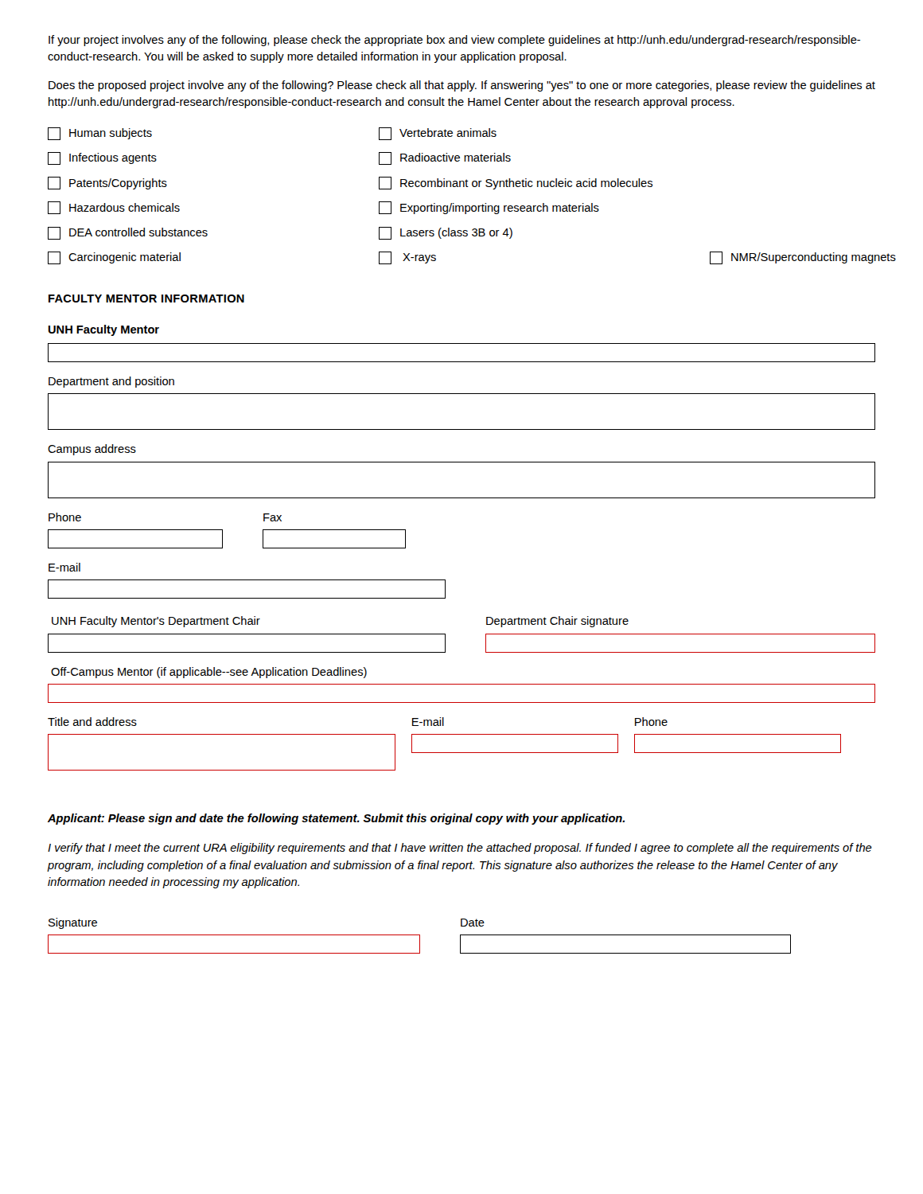If your project involves any of the following, please check the appropriate box and view complete guidelines at http://unh.edu/undergrad-research/responsible-conduct-research. You will be asked to supply more detailed information in your application proposal.
Does the proposed project involve any of the following? Please check all that apply. If answering "yes" to one or more categories, please review the guidelines at http://unh.edu/undergrad-research/responsible-conduct-research and consult the Hamel Center about the research approval process.
Human subjects
Vertebrate animals
Infectious agents
Radioactive materials
Patents/Copyrights
Recombinant or Synthetic nucleic acid molecules
Hazardous chemicals
Exporting/importing research materials
DEA controlled substances
Lasers (class 3B or 4)
Carcinogenic material
X-rays
NMR/Superconducting magnets
FACULTY MENTOR INFORMATION
UNH Faculty Mentor
Department and position Campus address
Phone
Fax
E-mail
UNH Faculty Mentor's Department Chair
Department Chair signature
Off-Campus Mentor (if applicable--see Application Deadlines)
Title and address
E-mail
Phone
Applicant: Please sign and date the following statement. Submit this original copy with your application.
I verify that I meet the current URA eligibility requirements and that I have written the attached proposal. If funded I agree to complete all the requirements of the program, including completion of a final evaluation and submission of a final report. This signature also authorizes the release to the Hamel Center of any information needed in processing my application.
Signature
Date